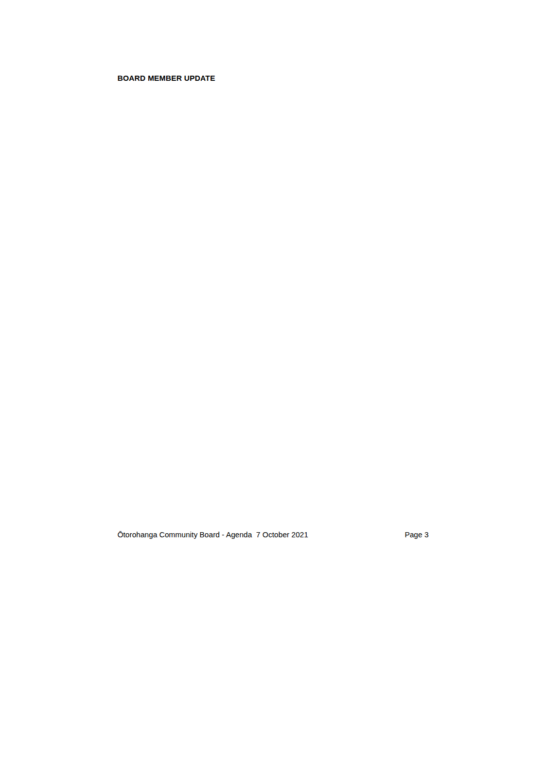BOARD MEMBER UPDATE
Ōtorohanga Community Board - Agenda 7 October 2021 Page 3